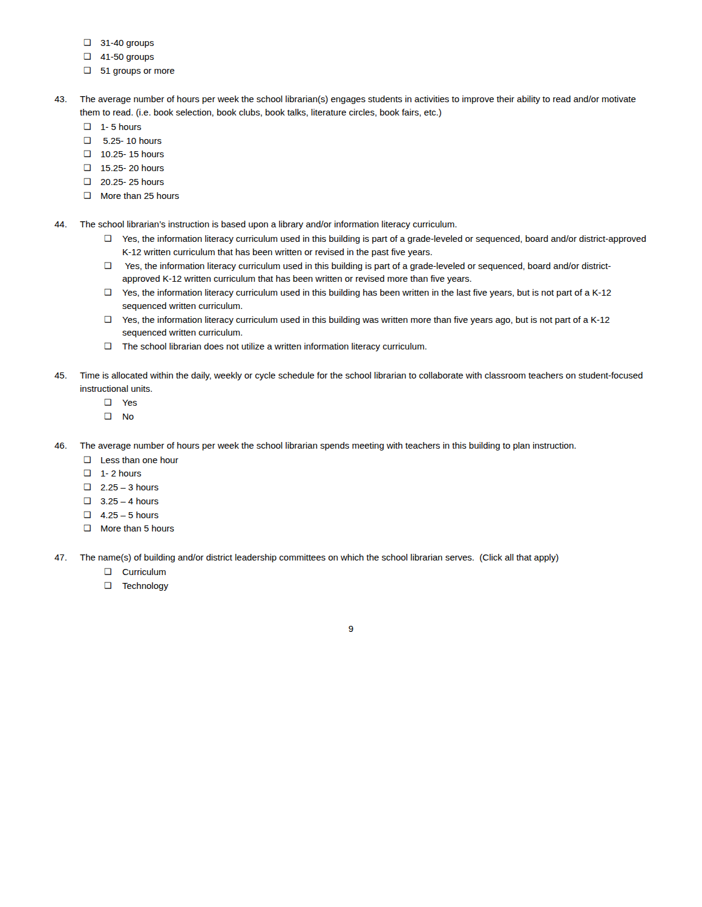31-40 groups
41-50 groups
51 groups or more
43. The average number of hours per week the school librarian(s) engages students in activities to improve their ability to read and/or motivate them to read. (i.e. book selection, book clubs, book talks, literature circles, book fairs, etc.)
1- 5 hours
5.25- 10 hours
10.25- 15 hours
15.25- 20 hours
20.25- 25 hours
More than 25 hours
44. The school librarian’s instruction is based upon a library and/or information literacy curriculum.
Yes, the information literacy curriculum used in this building is part of a grade-leveled or sequenced, board and/or district-approved K-12 written curriculum that has been written or revised in the past five years.
Yes, the information literacy curriculum used in this building is part of a grade-leveled or sequenced, board and/or district-approved K-12 written curriculum that has been written or revised more than five years.
Yes, the information literacy curriculum used in this building has been written in the last five years, but is not part of a K-12 sequenced written curriculum.
Yes, the information literacy curriculum used in this building was written more than five years ago, but is not part of a K-12 sequenced written curriculum.
The school librarian does not utilize a written information literacy curriculum.
45. Time is allocated within the daily, weekly or cycle schedule for the school librarian to collaborate with classroom teachers on student-focused instructional units.
Yes
No
46. The average number of hours per week the school librarian spends meeting with teachers in this building to plan instruction.
Less than one hour
1- 2 hours
2.25 – 3 hours
3.25 – 4 hours
4.25 – 5 hours
More than 5 hours
47. The name(s) of building and/or district leadership committees on which the school librarian serves. (Click all that apply)
Curriculum
Technology
9